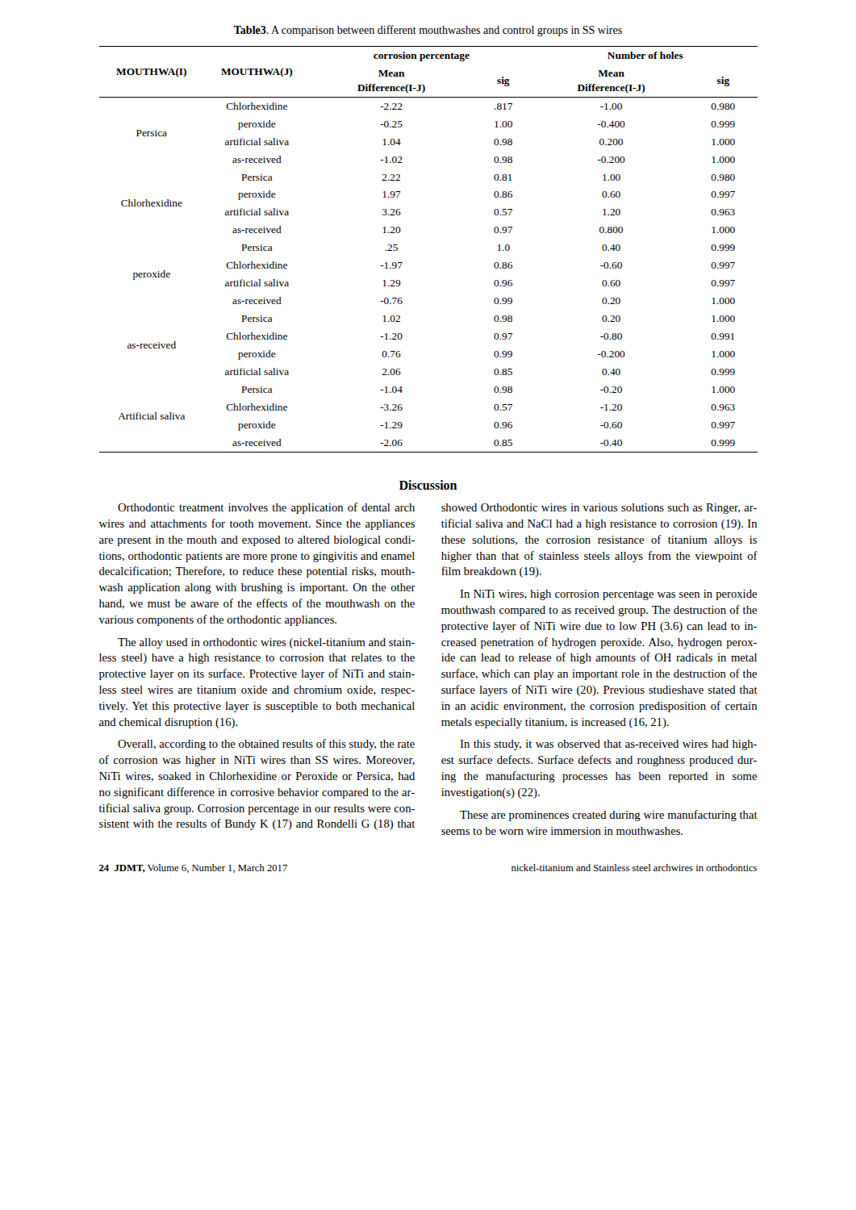Table3. A comparison between different mouthwashes and control groups in SS wires
| MOUTHWA(I) | MOUTHWA(J) | corrosion percentage | Number of holes |
| --- | --- | --- | --- |
| Mean Difference(I-J) | sig | Mean Difference(I-J) | sig |
| Persica | Chlorhexidine | -2.22 | .817 | -1.00 | 0.980 |
| peroxide | -0.25 | 1.00 | -0.400 | 0.999 |
| artificial saliva | 1.04 | 0.98 | 0.200 | 1.000 |
| as-received | -1.02 | 0.98 | -0.200 | 1.000 |
| Chlorhexidine | Persica | 2.22 | 0.81 | 1.00 | 0.980 |
| peroxide | 1.97 | 0.86 | 0.60 | 0.997 |
| artificial saliva | 3.26 | 0.57 | 1.20 | 0.963 |
| as-received | 1.20 | 0.97 | 0.800 | 1.000 |
| peroxide | Persica | .25 | 1.0 | 0.40 | 0.999 |
| Chlorhexidine | -1.97 | 0.86 | -0.60 | 0.997 |
| artificial saliva | 1.29 | 0.96 | 0.60 | 0.997 |
| as-received | -0.76 | 0.99 | 0.20 | 1.000 |
| as-received | Persica | 1.02 | 0.98 | 0.20 | 1.000 |
| Chlorhexidine | -1.20 | 0.97 | -0.80 | 0.991 |
| peroxide | 0.76 | 0.99 | -0.200 | 1.000 |
| artificial saliva | 2.06 | 0.85 | 0.40 | 0.999 |
| Artificial saliva | Persica | -1.04 | 0.98 | -0.20 | 1.000 |
| Chlorhexidine | -3.26 | 0.57 | -1.20 | 0.963 |
| peroxide | -1.29 | 0.96 | -0.60 | 0.997 |
| as-received | -2.06 | 0.85 | -0.40 | 0.999 |
Discussion
Orthodontic treatment involves the application of dental arch wires and attachments for tooth movement. Since the appliances are present in the mouth and exposed to altered biological conditions, orthodontic patients are more prone to gingivitis and enamel decalcification; Therefore, to reduce these potential risks, mouthwash application along with brushing is important. On the other hand, we must be aware of the effects of the mouthwash on the various components of the orthodontic appliances.
The alloy used in orthodontic wires (nickel-titanium and stainless steel) have a high resistance to corrosion that relates to the protective layer on its surface. Protective layer of NiTi and stainless steel wires are titanium oxide and chromium oxide, respectively. Yet this protective layer is susceptible to both mechanical and chemical disruption (16).
Overall, according to the obtained results of this study, the rate of corrosion was higher in NiTi wires than SS wires. Moreover, NiTi wires, soaked in Chlorhexidine or Peroxide or Persica, had no significant difference in corrosive behavior compared to the artificial saliva group. Corrosion percentage in our results were consistent with the results of Bundy K (17) and Rondelli G (18) that showed Orthodontic wires in various solutions such as Ringer, artificial saliva and NaCl had a high resistance to corrosion (19). In these solutions, the corrosion resistance of titanium alloys is higher than that of stainless steels alloys from the viewpoint of film breakdown (19).
In NiTi wires, high corrosion percentage was seen in peroxide mouthwash compared to as received group. The destruction of the protective layer of NiTi wire due to low PH (3.6) can lead to increased penetration of hydrogen peroxide. Also, hydrogen peroxide can lead to release of high amounts of OH radicals in metal surface, which can play an important role in the destruction of the surface layers of NiTi wire (20). Previous studieshave stated that in an acidic environment, the corrosion predisposition of certain metals especially titanium, is increased (16, 21).
In this study, it was observed that as-received wires had highest surface defects. Surface defects and roughness produced during the manufacturing processes has been reported in some investigation(s) (22).
These are prominences created during wire manufacturing that seems to be worn wire immersion in mouthwashes.
24 JDMT, Volume 6, Number 1, March 2017
nickel-titanium and Stainless steel archwires in orthodontics